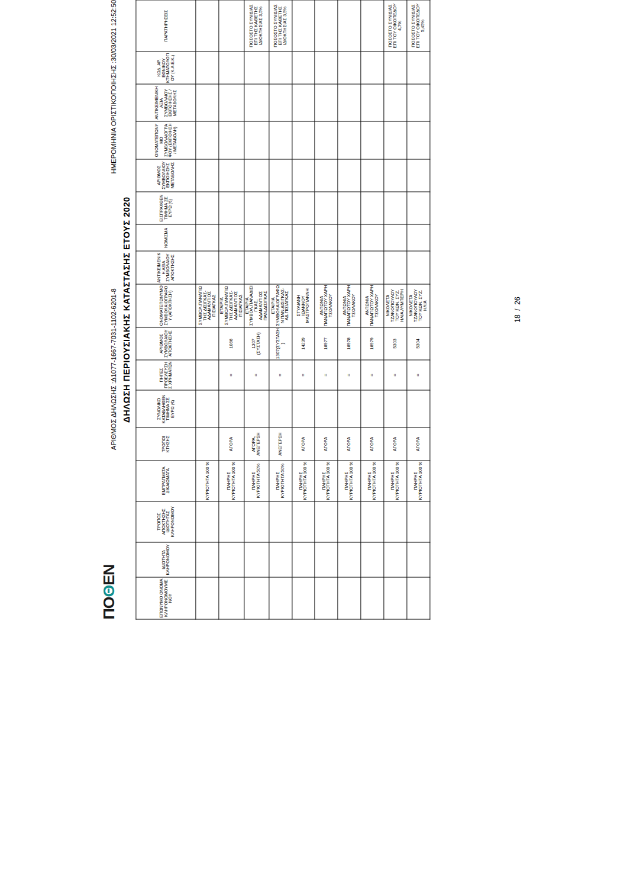ΠΟΘΕΝ
ΑΡΙΘΜΟΣ ΔΗΛΩΣΗΣ :Δ1077-1667-7031-1102-6201-8
ΗΜΕΡΟΜΗΝΙΑ ΟΡΙΣΤΙΚΟΠΟΙΗΣΗΣ :30/03/2021 12:52:50
ΔΗΛΩΣΗ ΠΕΡΙΟΥΣΙΑΚΗΣ ΚΑΤΑΣΤΑΣΗΣ ΕΤΟΥΣ 2020
| ΕΠΩΝΥΜΟ ΟΝΟΜΑ ΚΛΗΡΟΝΟΜΟΥΜΕΝΟΥ | ΙΔΙΟΤΗΤΑ ΚΛΗΡΟΝΟΜΟΥ | ΤΡΟΠΟΣ ΑΠΟΚΤΗΣΗΣ ΙΔΙΟΤΗΤΑΣ ΚΛΗΡΟΝΟΜΟΥ | ΕΜΠΡΑΓΜΑΤΑ ΔΙΚΑΙΩΜΑΤΑ | ΤΡΟΠΟΙ ΚΤΗΣΗΣ | ΣΥΝΟΛΙΚΟ ΚΑΤΑΒΛΗΘΕΝ ΤΙΜΗΜΑ ΣΕ ΕΥΡΩ (€) | ΠΗΓΕΣ ΠΡΟΕΛΕΥΣΗΣ ΧΡΗΜΑΤΩΝ | ΑΡΙΘΜΟΣ ΣΥΜΒΟΛΑΙΟΥ ΑΠΟΚΤΗΣΗΣ | ΟΝΟΜΑΤΕΠΩΝΥΜΟ ΣΥΜΒΟΛΑΙΟΓΡΑΦΟΥ (ΑΠΟΚΤΗΣΗ) | ΑΝΤΙΚΕΙΜΕΝΙΚΗ ΑΞΙΑ ΣΥΜΒΟΛΑΙΟΥ ΑΠΟΚΤΗΣΗΣ | ΝΟΜΙΣΜΑ | ΕΙΣΠΡΑΧΘΕΝ ΤΙΜΗΜΑ ΣΕ ΕΥΡΩ (€) | ΑΡΙΘΜΟΣ ΣΥΜΒΟΛΑΙΟΥ ΕΚΠΟΙΗΣΗΣ ΜΕΤΑΒΟΛΗΣ | ΟΝΟΜΑΤΕΠΩΝΥΜΟ ΣΥΜΒΟΛΑΙΟΓΡΑΦΟΥ (ΕΚΠΟΙΗΣΗ / ΜΕΤΑΒΟΛΗ) | ΑΝΤΙΚΕΙΜΕΝΙΚΗ ΑΞΙΑ ΣΥΜΒΟΛΑΙΟΥ ΕΚΠΟΙΗΣΗΣ / ΜΕΤΑΒΟΛΗΣ | ΚΩΔ. ΑΡ. ΕΘΝΙΚΟΥ ΚΤΗΜΑΤΟΛΟΓΙΟΥ (Κ.Α.Ε.Κ.) | ΠΑΡΑΤΗΡΗΣΕΙΣ |
| --- | --- | --- | --- | --- | --- | --- | --- | --- | --- | --- | --- | --- | --- | --- | --- | --- |
| | | | ΚΥΡΙΟΤΗΤΑ 100 % | | | | | ΣΥΜΒΟΛ.ΠΑΝΑΓΙΩΤΗΣ ΔΙΣΙΓΚΑΣ-ΑΔΑΜΑΝΤΙΟΣ ΠΙΣΙΑΓΚΑΣ | | | | | | | | |
| | | | ΠΛΗΡΗΣ ΚΥΡΙΟΤΗΤΑ 100 % | ΑΓΟΡΑ | | = | 1066 | ΕΤΑΙΡΙΑ ΣΥΜΒΟΛ.ΠΑΝΑΓΙΩΤΗΣ ΔΙΣΙΓΚΑΣ-ΑΔΑΜΑΝΤΙΟΣ ΠΙΣΙΑΓΚΑΣ | | | | | | | | |
| | | | ΠΛΗΡΗΣ ΚΥΡΙΟΤΗΤΑ 50% | ΑΓΟΡΑ, ΑΝΕΓΕΡΣΗ | | = | 1307 (ΣΥΣΤΑΣΗ) | ΕΤΑΙΡΙΑ ΣΥΜΒΟΛ.ΠΑΝΑΔΙΣΙΓΚΑΣ, ΑΔΑΜΑΝΤΙΟΣ ΠΑΝ.ΔΙΣΙΓΚΑΣ | | | | | | | | ΠΟΣΟΣΤΟ ΣΥΝΙΔΙΑΣ ΕΠΙ ΤΗΣ ΚΑΘΕΤΗΣ ΙΔΙΟΚΤΗΣΙΑΣ 3,5% |
| | | | ΠΛΗΡΗΣ ΚΥΡΙΟΤΗΤΑ 50% | ΑΝΕΓΕΡΣΗ | | = | 1307(ΣΥΣΤΑΣΗ) | ΕΤΑΙΡΙΑ ΣΥΜΒΟΛΑΙΟΓΡΑΦΩΝ ΠΑΝ.ΔΙΣΙΓΚΑΣ-ΑΔ.ΠΙΣΙΑΓΚΑΣ | | | | | | | | ΠΟΣΟΣΤΟ ΣΥΝΙΔΙΑΣ ΕΠΙ ΤΗΣ ΚΑΘΕΤΗΣ ΙΔΙΟΚΤΗΣΙΑΣ 3,5% |
| | | | ΠΛΗΡΗΣ ΚΥΡΙΟΤΗΤΑ 100 % | ΑΓΟΡΑ | | = | 14239 | ΣΤΥΛΙΑΝΗ ΙΩΑΝΝΟΥ ΜΑΣΤΡΟΓΙΑΝΝΗ | | | | | | | | |
| | | | ΠΛΗΡΗΣ ΚΥΡΙΟΤΗΤΑ 100 % | ΑΓΟΡΑ | | = | 16977 | ΑΝΤΩΝΙΑ ΠΑΝΑΓΙΩΤΟΥ ΧΑΡΗ ΤΣΟΛΑΚΟΥ | | | | | | | | |
| | | | ΠΛΗΡΗΣ ΚΥΡΙΟΤΗΤΑ 100 % | ΑΓΟΡΑ | | = | 16978 | ΑΝΤΩΝΙΑ ΠΑΝΑΓΙΩΤΟΥ ΧΑΡΗ ΤΣΟΛΑΚΟΥ | | | | | | | | |
| | | | ΠΛΗΡΗΣ ΚΥΡΙΟΤΗΤΑ 100 % | ΑΓΟΡΑ | | = | 16979 | ΑΝΤΩΝΙΑ ΠΑΝΑΓΙΩΤΟΥ ΧΑΡΗ ΤΣΟΛΑΚΟΥ | | | | | | | | |
| | | | ΠΛΗΡΗΣ ΚΥΡΙΟΤΗΤΑ 100 % | ΑΓΟΡΑ | | = | 5303 | ΝΙΚΟΛΕΤΑ ΤΖΑΝΟΠΟΥΛΟΥ ΤΟΥ ΚΩΝ. ΣΥΖ. ΗΛΙΑ ΛΥΜΠΕΡΗ | | | | | | | | ΠΟΣΟΣΤΟ ΣΥΝΙΔΙΑΣ ΕΠΙ ΤΟΥ ΟΙΚΟΠΕΔΟΥ 4,7% |
| | | | ΠΛΗΡΗΣ ΚΥΡΙΟΤΗΤΑ 100 % | ΑΓΟΡΑ | | = | 5304 | ΝΙΚΟΛΕΤΑ ΤΖΑΝΟΠΟΥΛΟΥ ΤΟΥ ΚΩΝ. ΣΥΖ. ΗΛΙΑ | | | | | | | | ΠΟΣΟΣΤΟ ΣΥΝΙΔΙΑΣ ΕΠΙ ΤΟΥ ΟΙΚΟΠΕΔΟΥ 5,45% |
18 / 26